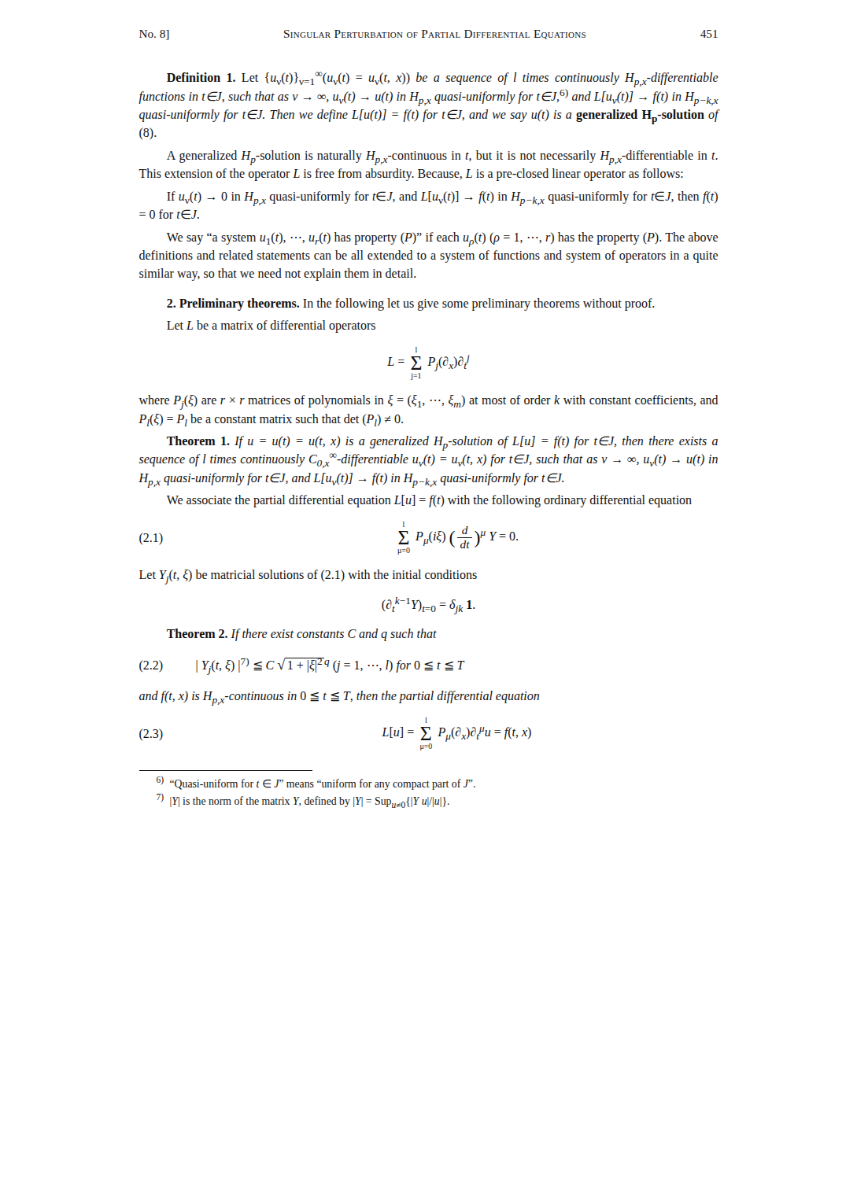No. 8] Singular Perturbation of Partial Differential Equations 451
Definition 1. Let {uν(t)}ν=1∞(uν(t) = uν(t, x)) be a sequence of l times continuously Hp,x-differentiable functions in t∈J, such that as ν → ∞, uν(t) → u(t) in Hp,x quasi-uniformly for t∈J,6) and L[uν(t)] → f(t) in Hp−k,x quasi-uniformly for t∈J. Then we define L[u(t)] = f(t) for t∈J, and we say u(t) is a generalized Hp-solution of (8).
A generalized Hp-solution is naturally Hp,x-continuous in t, but it is not necessarily Hp,x-differentiable in t. This extension of the operator L is free from absurdity. Because, L is a pre-closed linear operator as follows:
If uν(t) → 0 in Hp,x quasi-uniformly for t∈J, and L[uν(t)] → f(t) in Hp−k,x quasi-uniformly for t∈J, then f(t) = 0 for t∈J.
We say “a system u1(t), ⋯, ur(t) has property (P)” if each uρ(t) (ρ = 1, ⋯, r) has the property (P). The above definitions and related statements can be all extended to a system of functions and system of operators in a quite similar way, so that we need not explain them in detail.
2. Preliminary theorems. In the following let us give some preliminary theorems without proof.
Let L be a matrix of differential operators
L = lΣj=1 Pj(∂x)∂tj
where Pj(ξ) are r × r matrices of polynomials in ξ = (ξ1, ⋯, ξm) at most of order k with constant coefficients, and Pl(ξ) = Pl be a constant matrix such that det (Pl) ≠ 0.
Theorem 1. If u = u(t) = u(t, x) is a generalized Hp-solution of L[u] = f(t) for t∈J, then there exists a sequence of l times continuously C0,x∞-differentiable uν(t) = uν(t, x) for t∈J, such that as ν → ∞, uν(t) → u(t) in Hp,x quasi-uniformly for t∈J, and L[uν(t)] → f(t) in Hp−k,x quasi-uniformly for t∈J.
We associate the partial differential equation L[u] = f(t) with the following ordinary differential equation
(2.1) lΣμ=0 Pμ(iξ) (ddt)μ Y = 0.
Let Yj(t, ξ) be matricial solutions of (2.1) with the initial conditions
(∂tk−1Y)t=0 = δjk 1.
Theorem 2. If there exist constants C and q such that
(2.2) | Yj(t, ξ) |7) ≦ C √1 + |ξ|2q (j = 1, ⋯, l) for 0 ≦ t ≦ T
and f(t, x) is Hp,x-continuous in 0 ≦ t ≦ T, then the partial differential equation
(2.3) L[u] = lΣμ=0 Pμ(∂x)∂tμu = f(t, x)
6) “Quasi-uniform for t ∈ J” means “uniform for any compact part of J”.
7) |Y| is the norm of the matrix Y, defined by |Y| = Supu≠0{|Y u|/|u|}.